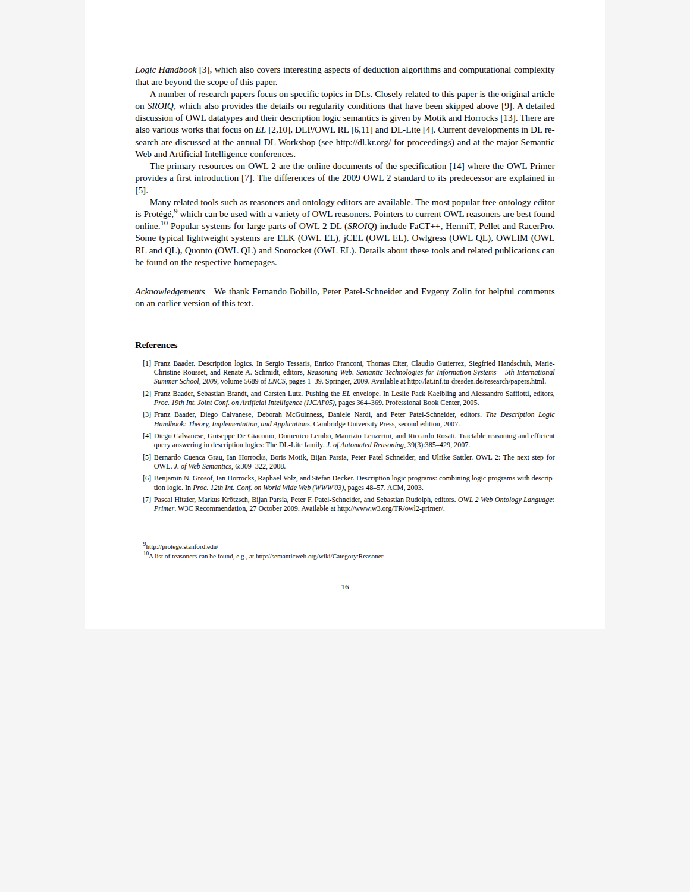Logic Handbook [3], which also covers interesting aspects of deduction algorithms and computational complexity that are beyond the scope of this paper.
A number of research papers focus on specific topics in DLs. Closely related to this paper is the original article on SROIQ, which also provides the details on regularity conditions that have been skipped above [9]. A detailed discussion of OWL datatypes and their description logic semantics is given by Motik and Horrocks [13]. There are also various works that focus on EL [2,10], DLP/OWL RL [6,11] and DL-Lite [4]. Current developments in DL research are discussed at the annual DL Workshop (see http://dl.kr.org/ for proceedings) and at the major Semantic Web and Artificial Intelligence conferences.
The primary resources on OWL 2 are the online documents of the specification [14] where the OWL Primer provides a first introduction [7]. The differences of the 2009 OWL 2 standard to its predecessor are explained in [5].
Many related tools such as reasoners and ontology editors are available. The most popular free ontology editor is Protégé,9 which can be used with a variety of OWL reasoners. Pointers to current OWL reasoners are best found online.10 Popular systems for large parts of OWL 2 DL (SROIQ) include FaCT++, HermiT, Pellet and RacerPro. Some typical lightweight systems are ELK (OWL EL), jCEL (OWL EL), Owlgress (OWL QL), OWLIM (OWL RL and QL), Quonto (OWL QL) and Snorocket (OWL EL). Details about these tools and related publications can be found on the respective homepages.
Acknowledgements We thank Fernando Bobillo, Peter Patel-Schneider and Evgeny Zolin for helpful comments on an earlier version of this text.
References
[1] Franz Baader. Description logics. In Sergio Tessaris, Enrico Franconi, Thomas Eiter, Claudio Gutierrez, Siegfried Handschuh, Marie-Christine Rousset, and Renate A. Schmidt, editors, Reasoning Web. Semantic Technologies for Information Systems – 5th International Summer School, 2009, volume 5689 of LNCS, pages 1–39. Springer, 2009. Available at http://lat.inf.tu-dresden.de/research/papers.html.
[2] Franz Baader, Sebastian Brandt, and Carsten Lutz. Pushing the EL envelope. In Leslie Pack Kaelbling and Alessandro Saffiotti, editors, Proc. 19th Int. Joint Conf. on Artificial Intelligence (IJCAI'05), pages 364–369. Professional Book Center, 2005.
[3] Franz Baader, Diego Calvanese, Deborah McGuinness, Daniele Nardi, and Peter Patel-Schneider, editors. The Description Logic Handbook: Theory, Implementation, and Applications. Cambridge University Press, second edition, 2007.
[4] Diego Calvanese, Guiseppe De Giacomo, Domenico Lembo, Maurizio Lenzerini, and Riccardo Rosati. Tractable reasoning and efficient query answering in description logics: The DL-Lite family. J. of Automated Reasoning, 39(3):385–429, 2007.
[5] Bernardo Cuenca Grau, Ian Horrocks, Boris Motik, Bijan Parsia, Peter Patel-Schneider, and Ulrike Sattler. OWL 2: The next step for OWL. J. of Web Semantics, 6:309–322, 2008.
[6] Benjamin N. Grosof, Ian Horrocks, Raphael Volz, and Stefan Decker. Description logic programs: combining logic programs with description logic. In Proc. 12th Int. Conf. on World Wide Web (WWW'03), pages 48–57. ACM, 2003.
[7] Pascal Hitzler, Markus Krötzsch, Bijan Parsia, Peter F. Patel-Schneider, and Sebastian Rudolph, editors. OWL 2 Web Ontology Language: Primer. W3C Recommendation, 27 October 2009. Available at http://www.w3.org/TR/owl2-primer/.
9http://protege.stanford.edu/
10A list of reasoners can be found, e.g., at http://semanticweb.org/wiki/Category:Reasoner.
16